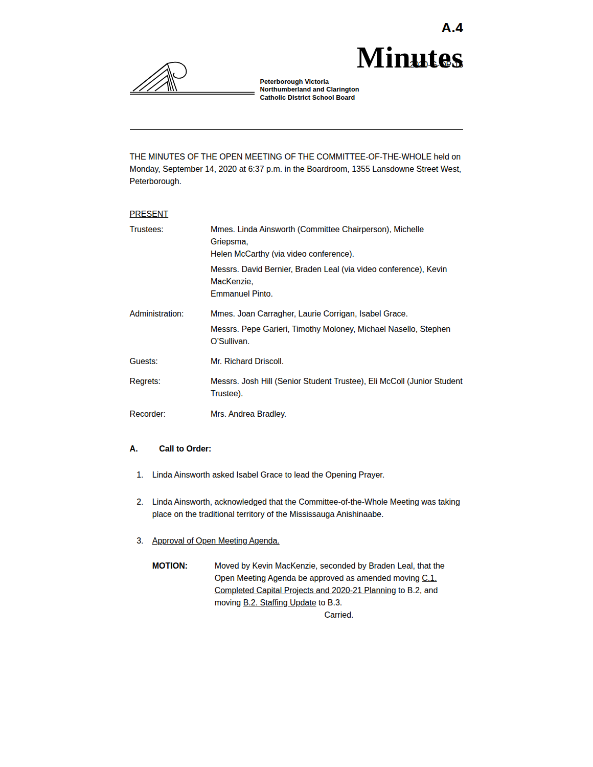A.4
2020-G-OP-15
Minutes
Peterborough Victoria
Northumberland and Clarington
Catholic District School Board
THE MINUTES OF THE OPEN MEETING OF THE COMMITTEE-OF-THE-WHOLE held on Monday, September 14, 2020 at 6:37 p.m. in the Boardroom, 1355 Lansdowne Street West, Peterborough.
PRESENT
| Trustees: | Mmes. Linda Ainsworth (Committee Chairperson), Michelle Griepsma, Helen McCarthy (via video conference). Messrs. David Bernier, Braden Leal (via video conference), Kevin MacKenzie, Emmanuel Pinto. |
| Administration: | Mmes. Joan Carragher, Laurie Corrigan, Isabel Grace. Messrs. Pepe Garieri, Timothy Moloney, Michael Nasello, Stephen O’Sullivan. |
| Guests: | Mr. Richard Driscoll. |
| Regrets: | Messrs. Josh Hill (Senior Student Trustee), Eli McColl (Junior Student Trustee). |
| Recorder: | Mrs. Andrea Bradley. |
A. Call to Order:
1.
Linda Ainsworth asked Isabel Grace to lead the Opening Prayer.
2.
Linda Ainsworth, acknowledged that the Committee-of-the-Whole Meeting was taking place on the traditional territory of the Mississauga Anishinaabe.
3.
Approval of Open Meeting Agenda.
MOTION:
Moved by Kevin MacKenzie, seconded by Braden Leal, that the Open Meeting Agenda be approved as amended moving C.1. Completed Capital Projects and 2020-21 Planning to B.2, and moving B.2. Staffing Update to B.3.
Carried.